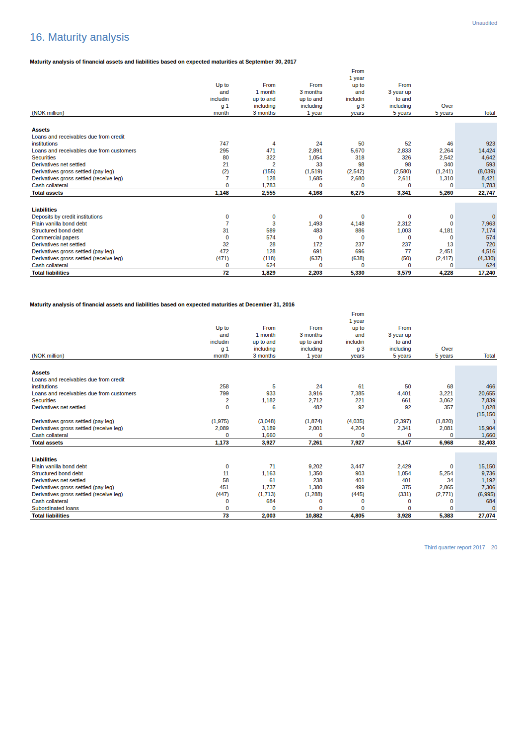Unaudited
16. Maturity analysis
Maturity analysis of financial assets and liabilities based on expected maturities at September 30, 2017
| | | | | From | | | |
| --- | --- | --- | --- | --- | --- | --- | --- |
| | | | | 1 year | | | |
| | Up to | From | From | up to | From | | |
| | and | 1 month | 3 months | and | 3 year up | | |
| | includin | up to and | up to and | includin | to and | | |
| | g 1 | including | including | g 3 | including | Over | |
| (NOK million) | month | 3 months | 1 year | years | 5 years | 5 years | Total |
| Assets | | |
| Loans and receivables due from credit | | |
| institutions | 747 | 4 | 24 | 50 | 52 | 46 | 923 |
| Loans and receivables due from customers | 295 | 471 | 2,891 | 5,670 | 2,833 | 2,264 | 14,424 |
| Securities | 80 | 322 | 1,054 | 318 | 326 | 2,542 | 4,642 |
| Derivatives net settled | 21 | 2 | 33 | 98 | 98 | 340 | 593 |
| Derivatives gross settled (pay leg) | (2) | (155) | (1,519) | (2,542) | (2,580) | (1,241) | (8,039) |
| Derivatives gross settled (receive leg) | 7 | 128 | 1,685 | 2,680 | 2,611 | 1,310 | 8,421 |
| Cash collateral | 0 | 1,783 | 0 | 0 | 0 | 0 | 1,783 |
| Total assets | 1,148 | 2,555 | 4,168 | 6,275 | 3,341 | 5,260 | 22,747 |
| Liabilities | | |
| Deposits by credit institutions | 0 | 0 | 0 | 0 | 0 | 0 | 0 |
| Plain vanilla bond debt | 7 | 3 | 1,493 | 4,148 | 2,312 | 0 | 7,963 |
| Structured bond debt | 31 | 589 | 483 | 886 | 1,003 | 4,181 | 7,174 |
| Commercial papers | 0 | 574 | 0 | 0 | 0 | 0 | 574 |
| Derivatives net settled | 32 | 28 | 172 | 237 | 237 | 13 | 720 |
| Derivatives gross settled (pay leg) | 472 | 128 | 691 | 696 | 77 | 2,451 | 4,516 |
| Derivatives gross settled (receive leg) | (471) | (118) | (637) | (638) | (50) | (2,417) | (4,330) |
| Cash collateral | 0 | 624 | 0 | 0 | 0 | 0 | 624 |
| Total liabilities | 72 | 1,829 | 2,203 | 5,330 | 3,579 | 4,228 | 17,240 |
Maturity analysis of financial assets and liabilities based on expected maturities at December 31, 2016
| | | | | From | | | |
| --- | --- | --- | --- | --- | --- | --- | --- |
| | | | | 1 year | | | |
| | Up to | From | From | up to | From | | |
| | and | 1 month | 3 months | and | 3 year up | | |
| | includin | up to and | up to and | includin | to and | | |
| | g 1 | including | including | g 3 | including | Over | |
| (NOK million) | month | 3 months | 1 year | years | 5 years | 5 years | Total |
| Assets | | |
| Loans and receivables due from credit | | |
| institutions | 258 | 5 | 24 | 61 | 50 | 68 | 466 |
| Loans and receivables due from customers | 799 | 933 | 3,916 | 7,385 | 4,401 | 3,221 | 20,655 |
| Securities | 2 | 1,182 | 2,712 | 221 | 661 | 3,062 | 7,839 |
| Derivatives net settled | 0 | 6 | 482 | 92 | 92 | 357 | 1,028 |
| | | (15,150 |
| Derivatives gross settled (pay leg) | (1,975) | (3,048) | (1,874) | (4,035) | (2,397) | (1,820) | ) |
| Derivatives gross settled (receive leg) | 2,089 | 3,189 | 2,001 | 4,204 | 2,341 | 2,081 | 15,904 |
| Cash collateral | 0 | 1,660 | 0 | 0 | 0 | 0 | 1,660 |
| Total assets | 1,173 | 3,927 | 7,261 | 7,927 | 5,147 | 6,968 | 32,403 |
| Liabilities | | |
| Plain vanilla bond debt | 0 | 71 | 9,202 | 3,447 | 2,429 | 0 | 15,150 |
| Structured bond debt | 11 | 1,163 | 1,350 | 903 | 1,054 | 5,254 | 9,736 |
| Derivatives net settled | 58 | 61 | 238 | 401 | 401 | 34 | 1,192 |
| Derivatives gross settled (pay leg) | 451 | 1,737 | 1,380 | 499 | 375 | 2,865 | 7,306 |
| Derivatives gross settled (receive leg) | (447) | (1,713) | (1,288) | (445) | (331) | (2,771) | (6,995) |
| Cash collateral | 0 | 684 | 0 | 0 | 0 | 0 | 684 |
| Subordinated loans | 0 | 0 | 0 | 0 | 0 | 0 | 0 |
| Total liabilities | 73 | 2,003 | 10,882 | 4,805 | 3,928 | 5,383 | 27,074 |
Third quarter report 2017 20